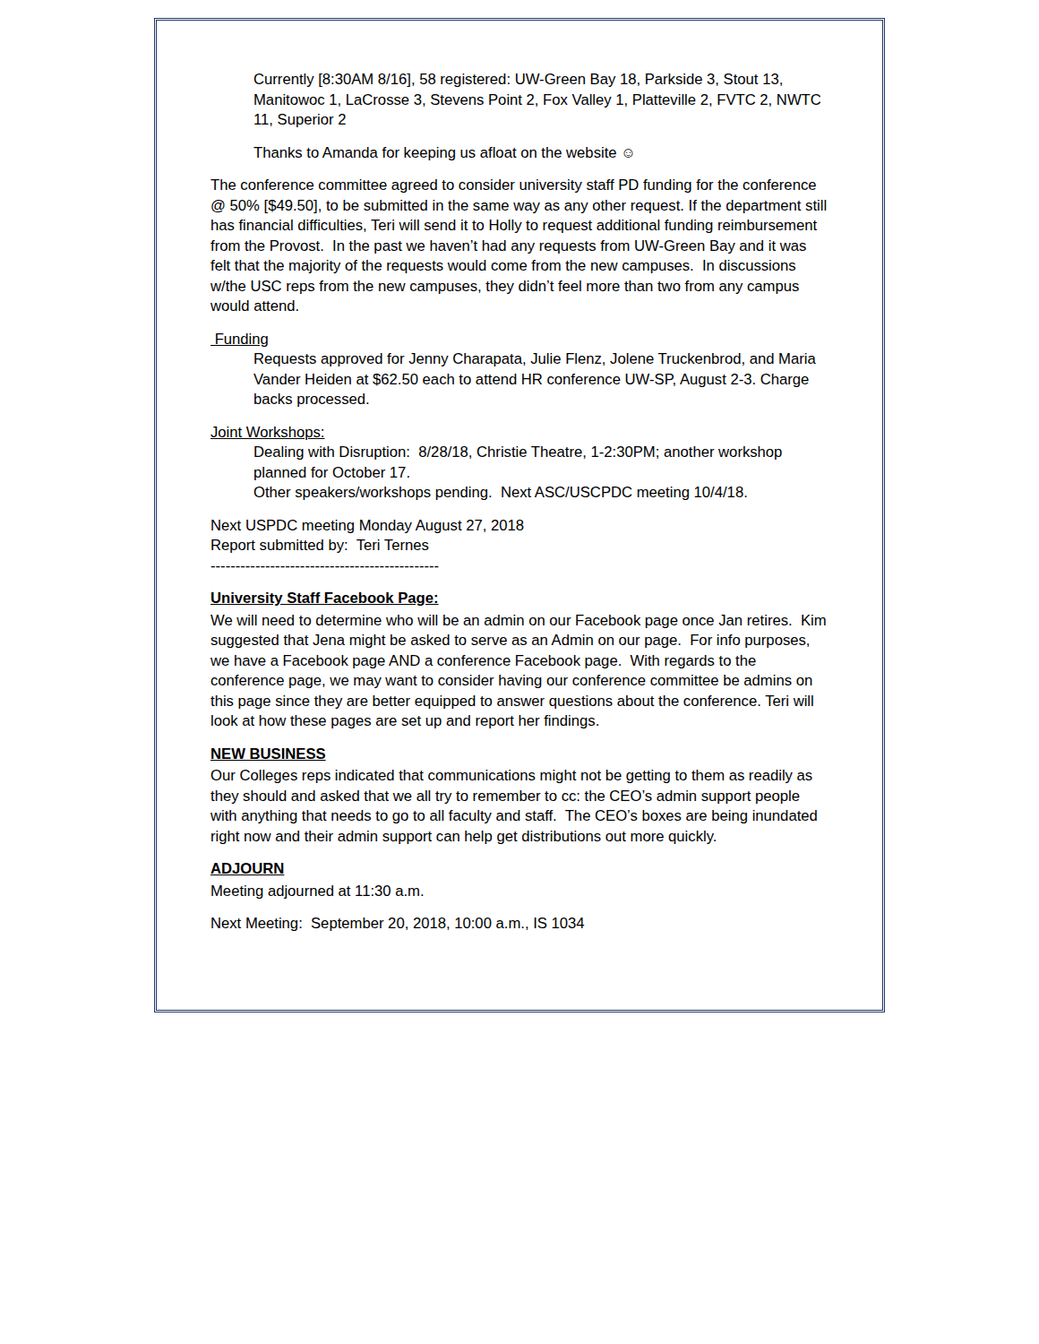Currently [8:30AM 8/16], 58 registered: UW-Green Bay 18, Parkside 3, Stout 13, Manitowoc 1, LaCrosse 3, Stevens Point 2, Fox Valley 1, Platteville 2, FVTC 2, NWTC 11, Superior 2
Thanks to Amanda for keeping us afloat on the website ☺
The conference committee agreed to consider university staff PD funding for the conference @ 50% [$49.50], to be submitted in the same way as any other request. If the department still has financial difficulties, Teri will send it to Holly to request additional funding reimbursement from the Provost. In the past we haven’t had any requests from UW-Green Bay and it was felt that the majority of the requests would come from the new campuses. In discussions w/the USC reps from the new campuses, they didn’t feel more than two from any campus would attend.
Funding
Requests approved for Jenny Charapata, Julie Flenz, Jolene Truckenbrod, and Maria Vander Heiden at $62.50 each to attend HR conference UW-SP, August 2-3. Charge backs processed.
Joint Workshops:
Dealing with Disruption: 8/28/18, Christie Theatre, 1-2:30PM; another workshop planned for October 17.
Other speakers/workshops pending. Next ASC/USCPDC meeting 10/4/18.
Next USPDC meeting Monday August 27, 2018
Report submitted by: Teri Ternes
----------------------------------------------
University Staff Facebook Page:
We will need to determine who will be an admin on our Facebook page once Jan retires. Kim suggested that Jena might be asked to serve as an Admin on our page. For info purposes, we have a Facebook page AND a conference Facebook page. With regards to the conference page, we may want to consider having our conference committee be admins on this page since they are better equipped to answer questions about the conference. Teri will look at how these pages are set up and report her findings.
NEW BUSINESS
Our Colleges reps indicated that communications might not be getting to them as readily as they should and asked that we all try to remember to cc: the CEO’s admin support people with anything that needs to go to all faculty and staff. The CEO’s boxes are being inundated right now and their admin support can help get distributions out more quickly.
ADJOURN
Meeting adjourned at 11:30 a.m.
Next Meeting: September 20, 2018, 10:00 a.m., IS 1034